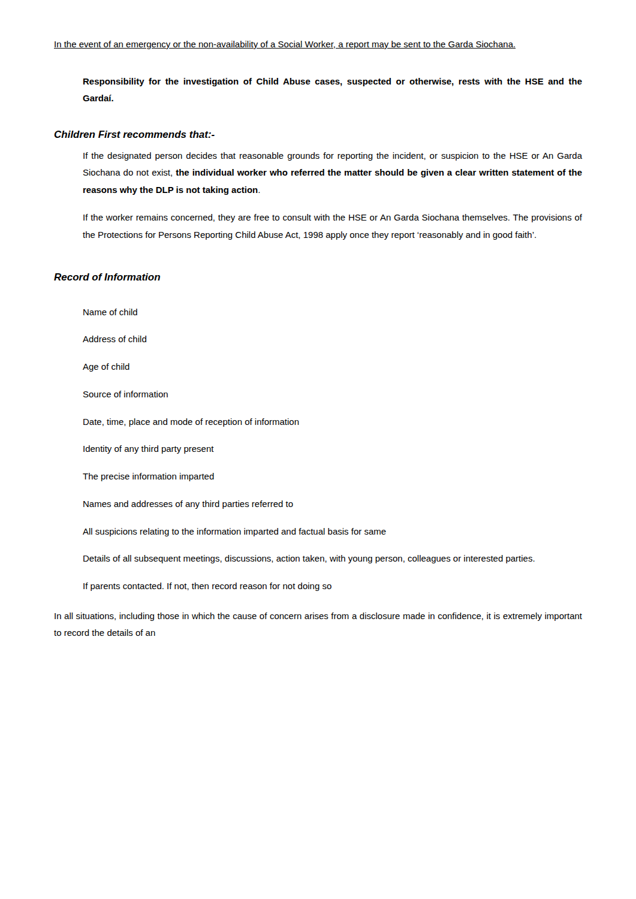In the event of an emergency or the non-availability of a Social Worker, a report may be sent to the Garda Siochana.
Responsibility for the investigation of Child Abuse cases, suspected or otherwise, rests with the HSE and the Gardaí.
Children First recommends that:-
If the designated person decides that reasonable grounds for reporting the incident, or suspicion to the HSE or An Garda Siochana do not exist, the individual worker who referred the matter should be given a clear written statement of the reasons why the DLP is not taking action.
If the worker remains concerned, they are free to consult with the HSE or An Garda Siochana themselves. The provisions of the Protections for Persons Reporting Child Abuse Act, 1998 apply once they report ‘reasonably and in good faith’.
Record of Information
Name of child
Address of child
Age of child
Source of information
Date, time, place and mode of reception of information
Identity of any third party present
The precise information imparted
Names and addresses of any third parties referred to
All suspicions relating to the information imparted and factual basis for same
Details of all subsequent meetings, discussions, action taken, with young person, colleagues or interested parties.
If parents contacted. If not, then record reason for not doing so
In all situations, including those in which the cause of concern arises from a disclosure made in confidence, it is extremely important to record the details of an